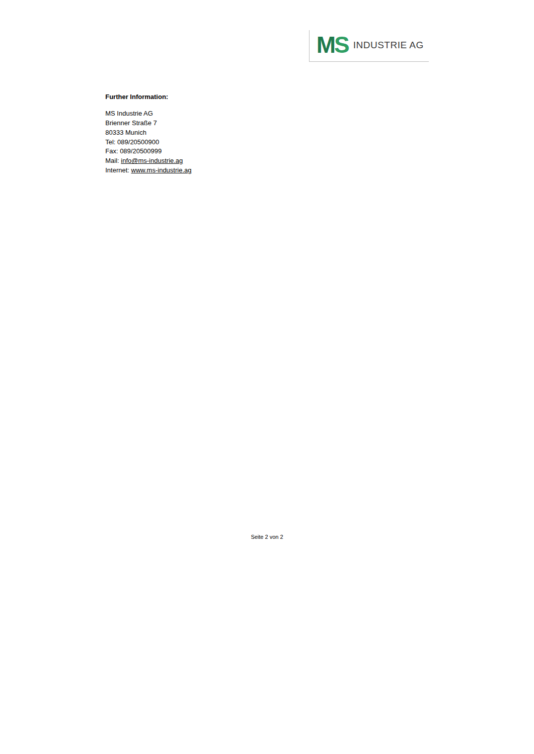MS INDUSTRIE AG
Further Information:
MS Industrie AG
Brienner Straße 7
80333 Munich
Tel: 089/20500900
Fax: 089/20500999
Mail: info@ms-industrie.ag
Internet: www.ms-industrie.ag
Seite 2 von 2